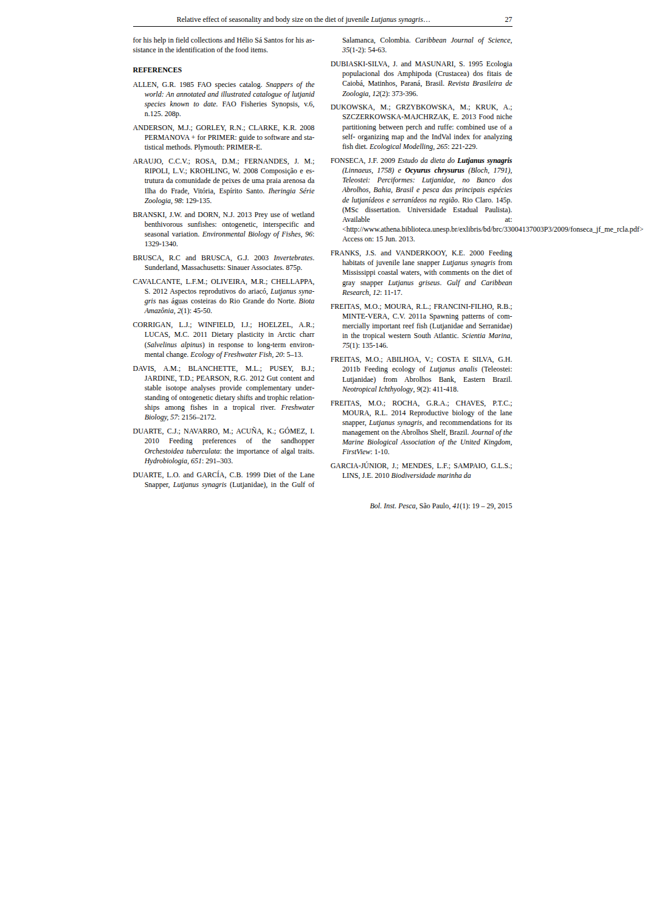Relative effect of seasonality and body size on the diet of juvenile Lutjanus synagris… 27
for his help in field collections and Hélio Sá Santos for his assistance in the identification of the food items.
REFERENCES
ALLEN, G.R. 1985 FAO species catalog. Snappers of the world: An annotated and illustrated catalogue of lutjanid species known to date. FAO Fisheries Synopsis, v.6, n.125. 208p.
ANDERSON, M.J.; GORLEY, R.N.; CLARKE, K.R. 2008 PERMANOVA + for PRIMER: guide to software and statistical methods. Plymouth: PRIMER-E.
ARAUJO, C.C.V.; ROSA, D.M.; FERNANDES, J. M.; RIPOLI, L.V.; KROHLING, W. 2008 Composição e estrutura da comunidade de peixes de uma praia arenosa da Ilha do Frade, Vitória, Espírito Santo. Iheringia Série Zoologia, 98: 129-135.
BRANSKI, J.W. and DORN, N.J. 2013 Prey use of wetland benthivorous sunfishes: ontogenetic, interspecific and seasonal variation. Environmental Biology of Fishes, 96: 1329-1340.
BRUSCA, R.C and BRUSCA, G.J. 2003 Invertebrates. Sunderland, Massachusetts: Sinauer Associates. 875p.
CAVALCANTE, L.F.M.; OLIVEIRA, M.R.; CHELLAPPA, S. 2012 Aspectos reprodutivos do ariacó, Lutjanus synagris nas águas costeiras do Rio Grande do Norte. Biota Amazônia, 2(1): 45-50.
CORRIGAN, L.J.; WINFIELD, I.J.; HOELZEL, A.R.; LUCAS, M.C. 2011 Dietary plasticity in Arctic charr (Salvelinus alpinus) in response to long-term environmental change. Ecology of Freshwater Fish, 20: 5–13.
DAVIS, A.M.; BLANCHETTE, M.L.; PUSEY, B.J.; JARDINE, T.D.; PEARSON, R.G. 2012 Gut content and stable isotope analyses provide complementary understanding of ontogenetic dietary shifts and trophic relationships among fishes in a tropical river. Freshwater Biology, 57: 2156–2172.
DUARTE, C.J.; NAVARRO, M.; ACUÑA, K.; GÓMEZ, I. 2010 Feeding preferences of the sandhopper Orchestoidea tuberculata: the importance of algal traits. Hydrobiologia, 651: 291–303.
DUARTE, L.O. and GARCÍA, C.B. 1999 Diet of the Lane Snapper, Lutjanus synagris (Lutjanidae), in the Gulf of Salamanca, Colombia. Caribbean Journal of Science, 35(1-2): 54-63.
DUBIASKI-SILVA, J. and MASUNARI, S. 1995 Ecologia populacional dos Amphipoda (Crustacea) dos fitais de Caiobá, Matinhos, Paraná, Brasil. Revista Brasileira de Zoologia, 12(2): 373-396.
DUKOWSKA, M.; GRZYBKOWSKA, M.; KRUK, A.; SZCZERKOWSKA-MAJCHRZAK, E. 2013 Food niche partitioning between perch and ruffe: combined use of a self- organizing map and the IndVal index for analyzing fish diet. Ecological Modelling, 265: 221-229.
FONSECA, J.F. 2009 Estudo da dieta do Lutjanus synagris (Linnaeus, 1758) e Ocyurus chrysurus (Bloch, 1791), Teleostei: Perciformes: Lutjanidae, no Banco dos Abrolhos, Bahia, Brasil e pesca das principais espécies de lutjanídeos e serranídeos na região. Rio Claro. 145p. (MSc dissertation. Universidade Estadual Paulista). Available at: <http://www.athena.biblioteca.unesp.br/exlibris/bd/brc/33004137003P3/2009/fonseca_jf_me_rcla.pdf> Access on: 15 Jun. 2013.
FRANKS, J.S. and VANDERKOOY, K.E. 2000 Feeding habitats of juvenile lane snapper Lutjanus synagris from Mississippi coastal waters, with comments on the diet of gray snapper Lutjanus griseus. Gulf and Caribbean Research, 12: 11-17.
FREITAS, M.O.; MOURA, R.L.; FRANCINI-FILHO, R.B.; MINTE-VERA, C.V. 2011a Spawning patterns of commercially important reef fish (Lutjanidae and Serranidae) in the tropical western South Atlantic. Scientia Marina, 75(1): 135-146.
FREITAS, M.O.; ABILHOA, V.; COSTA E SILVA, G.H. 2011b Feeding ecology of Lutjanus analis (Teleostei: Lutjanidae) from Abrolhos Bank, Eastern Brazil. Neotropical Ichthyology, 9(2): 411-418.
FREITAS, M.O.; ROCHA, G.R.A.; CHAVES, P.T.C.; MOURA, R.L. 2014 Reproductive biology of the lane snapper, Lutjanus synagris, and recommendations for its management on the Abrolhos Shelf, Brazil. Journal of the Marine Biological Association of the United Kingdom, FirstView: 1-10.
GARCIA-JÚNIOR, J.; MENDES, L.F.; SAMPAIO, G.L.S.; LINS, J.E. 2010 Biodiversidade marinha da
Bol. Inst. Pesca, São Paulo, 41(1): 19 – 29, 2015